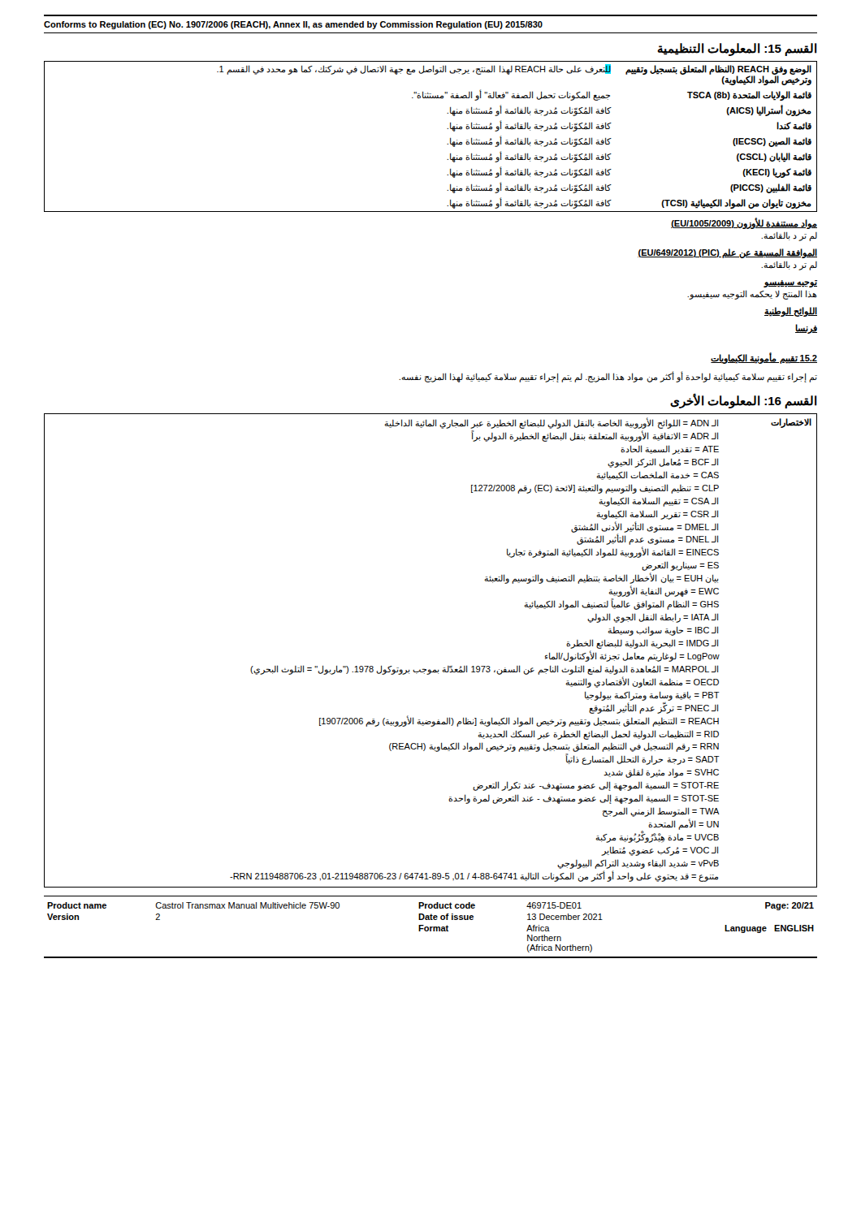Conforms to Regulation (EC) No. 1907/2006 (REACH), Annex II, as amended by Commission Regulation (EU) 2015/830
القسم 15: المعلومات التنظيمية
| الوضع وفق REACH (النظام المتعلق بتسجيل وتقييم وترخيص المواد الكيماوية) | لل تعرف على حالة REACH لهذا المنتج، يرجى التواصل مع جهة الاتصال في شركتك، كما هو محدد في القسم 1. |
| قائمة الولايات المتحدة TSCA (8b) | جميع المكونات تحمل الصفة "فعالة" أو الصفة "مستثناة". |
| مخزون أستراليا (AICS) | كافة المُكوّنات مُدرجة بالقائمة أو مُستثناة منها. |
| قائمة كندا | كافة المُكوّنات مُدرجة بالقائمة أو مُستثناة منها. |
| قائمة الصين (IECSC) | كافة المُكوّنات مُدرجة بالقائمة أو مُستثناة منها. |
| قائمة اليابان (CSCL) | كافة المُكوّنات مُدرجة بالقائمة أو مُستثناة منها. |
| قائمة كوريا (KECI) | كافة المُكوّنات مُدرجة بالقائمة أو مُستثناة منها. |
| قائمة الفلبين (PICCS) | كافة المُكوّنات مُدرجة بالقائمة أو مُستثناة منها. |
| مخزون تايوان من المواد الكيميائية (TCSI) | كافة المُكوّنات مُدرجة بالقائمة أو مُستثناة منها. |
مواد مستنفدة للأوزون (EU/1005/2009)
لم تر د بالقائمة.
الموافقة المسبقة عن علم (PIC) (EU/649/2012)
لم تر د بالقائمة.
توجيه سيفيسو
هذا المنتج لا يحكمه التوجيه سيفيسو.
اللوائح الوطنية
فرنسا
15.2 تقييم مأمونية الكيماويات
تم إجراء تقييم سلامة كيميائية لواحدة أو أكثر من مواد هذا المزيج. لم يتم إجراء تقييم سلامة كيميائية لهذا المزيج نفسه.
القسم 16: المعلومات الأخرى
| الاختصارات | الـ ADN = اللوائح الأوروبية الخاصة بالنقل الدولي للبضائع الخطيرة عبر المجاري المائية الداخلية الـ ADR = الاتفاقية الأوروبية المتعلقة بنقل البضائع الخطيرة الدولي براً ATE = تقدير السمية الحادة الـ BCF = مُعامل التركز الحيوي CAS = خدمة الملخصات الكيميائية CLP = تنظيم التصنيف والتوسيم والتعبئة [لائحة (EC) رقم 1272/2008] الـ CSA = تقييم السلامة الكيماوية الـ CSR = تقرير السلامة الكيماوية الـ DMEL = مستوى التأثير الأدنى المُشتق الـ DNEL = مستوى عدم التأثير المُشتق EINECS = القائمة الأوروبية للمواد الكيميائية المتوفرة تجاريا ES = سيناريو التعرض بيان EUH = بيان الأخطار الخاصة بتنظيم التصنيف والتوسيم والتعبئة EWC = فهرس النفاية الأوروبية GHS = النظام المتوافق عالمياً لتصنيف المواد الكيميائية الـ IATA = رابطة النقل الجوي الدولي الـ IBC = حاوية سوائب وسيطة الـ IMDG = البحرية الدولية للبضائع الخطرة LogPow = لوغاريتم معامل تجزئة الأوكتانول/الماء الـ MARPOL = المُعاهدة الدولية لمنع التلوث الناجم عن السفن، 1973 المُعدّلة بموجب بروتوكول 1978. ("ماربول" = التلوث البحري) OECD = منظمة التعاون الأقتصادي والتنمية PBT = باقية وسامة ومتراكمة بيولوجيا الـ PNEC = تركّز عدم التأثير المُتوقع REACH = التنظيم المتعلق بتسجيل وتقييم وترخيص المواد الكيماوية [نظام (المفوضية الأوروبية) رقم 1907/2006] RID = التنظيمات الدولية لحمل البضائع الخطرة عبر السكك الحديدية RRN = رقم التسجيل في التنظيم المتعلق بتسجيل وتقييم وترخيص المواد الكيماوية (REACH) SADT = درجة حرارة التحلل المتسارع ذاتياً SVHC = مواد مثيرة لقلق شديد STOT-RE = السمية الموجهة إلى عضو مستهدف- عند تكرار التعرض STOT-SE = السمية الموجهة إلى عضو مستهدف - عند التعرض لمرة واحدة TWA = المتوسط الزمني المرجح UN = الأمم المتحدة UVCB = مادة هِيْدْرُوكْرُبُونية مركبة الـ VOC = مُركب عضوي مُتطاير vPvB = شديد البقاء وشديد التراكم البيولوجي متنوع = قد يحتوي على واحد أو أكثر من المكونات التالية 64741-88-4 / RRN 2119488706-23 ,01-2119488706-23 / 64741-89-5 ,01- |
| Product name | Castrol Transmax Manual Multivehicle 75W-90 | Product code | 469715-DE01 | Page: 20/21 |
| Version | 2 | Date of issue | 13 December 2021 | |
| | | Format | Africa Northern (Africa Northern) | Language ENGLISH |